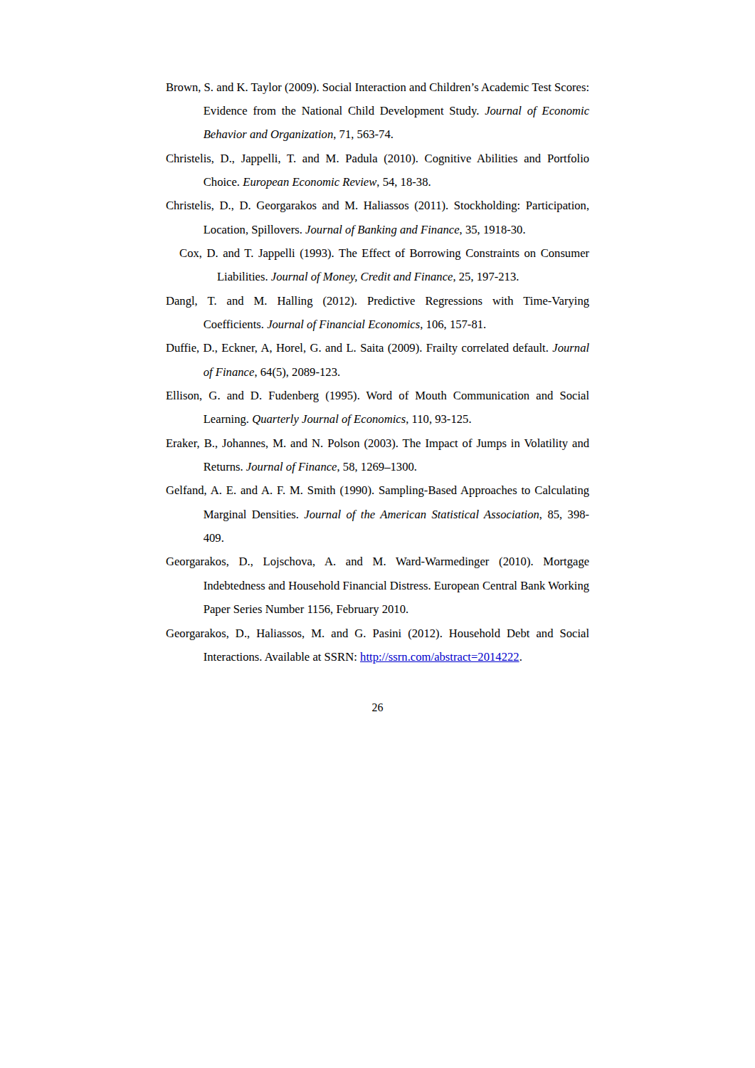Brown, S. and K. Taylor (2009). Social Interaction and Children’s Academic Test Scores: Evidence from the National Child Development Study. Journal of Economic Behavior and Organization, 71, 563-74.
Christelis, D., Jappelli, T. and M. Padula (2010). Cognitive Abilities and Portfolio Choice. European Economic Review, 54, 18-38.
Christelis, D., D. Georgarakos and M. Haliassos (2011). Stockholding: Participation, Location, Spillovers. Journal of Banking and Finance, 35, 1918-30.
Cox, D. and T. Jappelli (1993). The Effect of Borrowing Constraints on Consumer Liabilities. Journal of Money, Credit and Finance, 25, 197-213.
Dangl, T. and M. Halling (2012). Predictive Regressions with Time-Varying Coefficients. Journal of Financial Economics, 106, 157-81.
Duffie, D., Eckner, A, Horel, G. and L. Saita (2009). Frailty correlated default. Journal of Finance, 64(5), 2089-123.
Ellison, G. and D. Fudenberg (1995). Word of Mouth Communication and Social Learning. Quarterly Journal of Economics, 110, 93-125.
Eraker, B., Johannes, M. and N. Polson (2003). The Impact of Jumps in Volatility and Returns. Journal of Finance, 58, 1269–1300.
Gelfand, A. E. and A. F. M. Smith (1990). Sampling-Based Approaches to Calculating Marginal Densities. Journal of the American Statistical Association, 85, 398-409.
Georgarakos, D., Lojschova, A. and M. Ward-Warmedinger (2010). Mortgage Indebtedness and Household Financial Distress. European Central Bank Working Paper Series Number 1156, February 2010.
Georgarakos, D., Haliassos, M. and G. Pasini (2012). Household Debt and Social Interactions. Available at SSRN: http://ssrn.com/abstract=2014222.
26